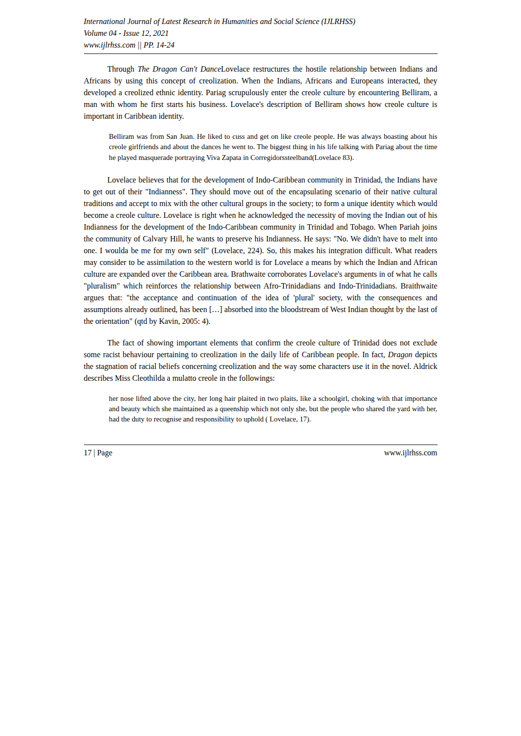International Journal of Latest Research in Humanities and Social Science (IJLRHSS)
Volume 04 - Issue 12, 2021
www.ijlrhss.com || PP. 14-24
Through The Dragon Can't DanceLovelace restructures the hostile relationship between Indians and Africans by using this concept of creolization. When the Indians, Africans and Europeans interacted, they developed a creolized ethnic identity. Pariag scrupulously enter the creole culture by encountering Belliram, a man with whom he first starts his business. Lovelace's description of Belliram shows how creole culture is important in Caribbean identity.
Belliram was from San Juan. He liked to cuss and get on like creole people. He was always boasting about his creole girlfriends and about the dances he went to. The biggest thing in his life talking with Pariag about the time he played masquerade portraying Viva Zapata in Corregidorssteelband(Lovelace 83).
Lovelace believes that for the development of Indo-Caribbean community in Trinidad, the Indians have to get out of their "Indianness". They should move out of the encapsulating scenario of their native cultural traditions and accept to mix with the other cultural groups in the society; to form a unique identity which would become a creole culture. Lovelace is right when he acknowledged the necessity of moving the Indian out of his Indianness for the development of the Indo-Caribbean community in Trinidad and Tobago. When Pariah joins the community of Calvary Hill, he wants to preserve his Indianness. He says: "No. We didn't have to melt into one. I woulda be me for my own self" (Lovelace, 224). So, this makes his integration difficult. What readers may consider to be assimilation to the western world is for Lovelace a means by which the Indian and African culture are expanded over the Caribbean area. Brathwaite corroborates Lovelace's arguments in of what he calls "pluralism" which reinforces the relationship between Afro-Trinidadians and Indo-Trinidadians. Braithwaite argues that: "the acceptance and continuation of the idea of 'plural' society, with the consequences and assumptions already outlined, has been […] absorbed into the bloodstream of West Indian thought by the last of the orientation" (qtd by Kavin, 2005: 4).
The fact of showing important elements that confirm the creole culture of Trinidad does not exclude some racist behaviour pertaining to creolization in the daily life of Caribbean people. In fact, Dragon depicts the stagnation of racial beliefs concerning creolization and the way some characters use it in the novel. Aldrick describes Miss Cleothilda a mulatto creole in the followings:
her nose lifted above the city, her long hair plaited in two plaits, like a schoolgirl, choking with that importance and beauty which she maintained as a queenship which not only she, but the people who shared the yard with her, had the duty to recognise and responsibility to uphold ( Lovelace, 17).
17 | Page www.ijlrhss.com